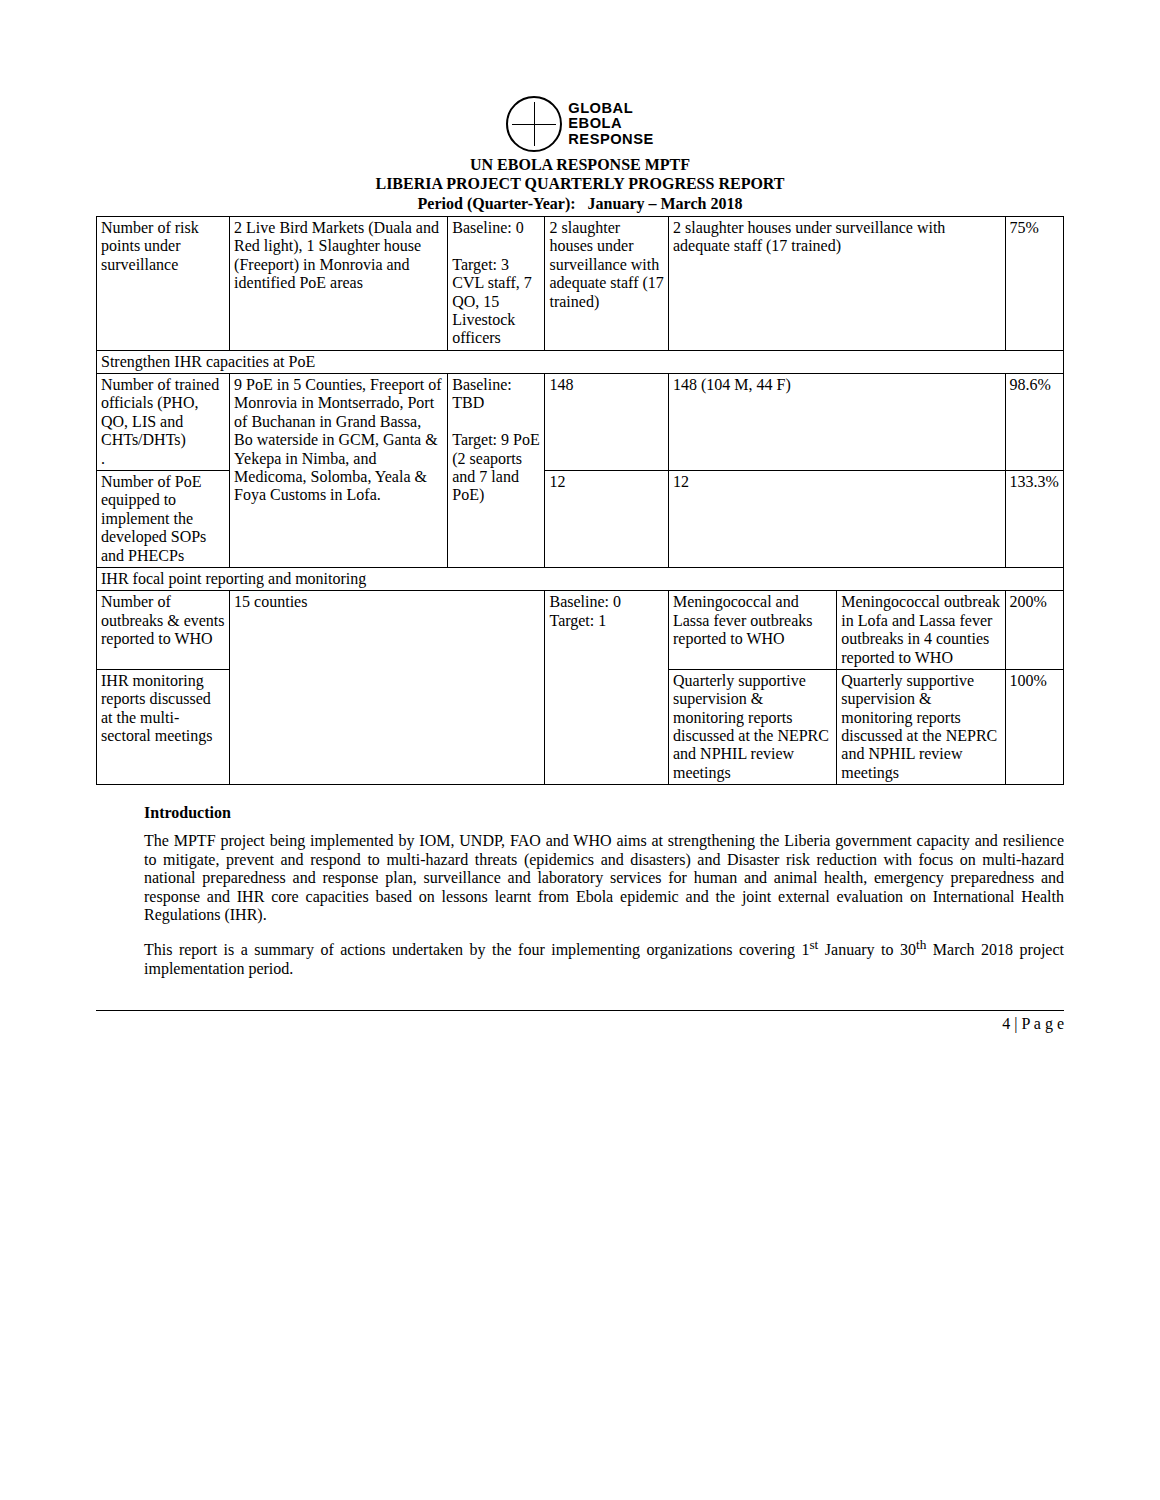GLOBAL EBOLA RESPONSE
UN EBOLA RESPONSE MPTF
LIBERIA PROJECT QUARTERLY PROGRESS REPORT
Period (Quarter-Year): January – March 2018
| Number of risk points under surveillance | 2 Live Bird Markets (Duala and Red light), 1 Slaughter house (Freeport) in Monrovia and identified PoE areas | Baseline: 0 Target: 3 CVL staff, 7 QO, 15 Livestock officers | 2 slaughter houses under surveillance with adequate staff (17 trained) | 2 slaughter houses under surveillance with adequate staff (17 trained) | 75% |
| Strengthen IHR capacities at PoE |
| Number of trained officials (PHO, QO, LIS and CHTs/DHTs) . | 9 PoE in 5 Counties, Freeport of Monrovia in Montserrado, Port of Buchanan in Grand Bassa, Bo waterside in GCM, Ganta & Yekepa in Nimba, and Medicoma, Solomba, Yeala & Foya Customs in Lofa. | Baseline: TBD Target: 9 PoE (2 seaports and 7 land PoE) | 148 | 148 (104 M, 44 F) | 98.6% |
| Number of PoE equipped to implement the developed SOPs and PHECPs | 12 | 12 | 133.3% |
| IHR focal point reporting and monitoring |
| Number of outbreaks & events reported to WHO | 15 counties | Baseline: 0 Target: 1 | Meningococcal and Lassa fever outbreaks reported to WHO | Meningococcal outbreak in Lofa and Lassa fever outbreaks in 4 counties reported to WHO | 200% |
| IHR monitoring reports discussed at the multi-sectoral meetings | Quarterly supportive supervision & monitoring reports discussed at the NEPRC and NPHIL review meetings | Quarterly supportive supervision & monitoring reports discussed at the NEPRC and NPHIL review meetings | 100% |
Introduction
The MPTF project being implemented by IOM, UNDP, FAO and WHO aims at strengthening the Liberia government capacity and resilience to mitigate, prevent and respond to multi-hazard threats (epidemics and disasters) and Disaster risk reduction with focus on multi-hazard national preparedness and response plan, surveillance and laboratory services for human and animal health, emergency preparedness and response and IHR core capacities based on lessons learnt from Ebola epidemic and the joint external evaluation on International Health Regulations (IHR).
This report is a summary of actions undertaken by the four implementing organizations covering 1st January to 30th March 2018 project implementation period.
4 | P a g e